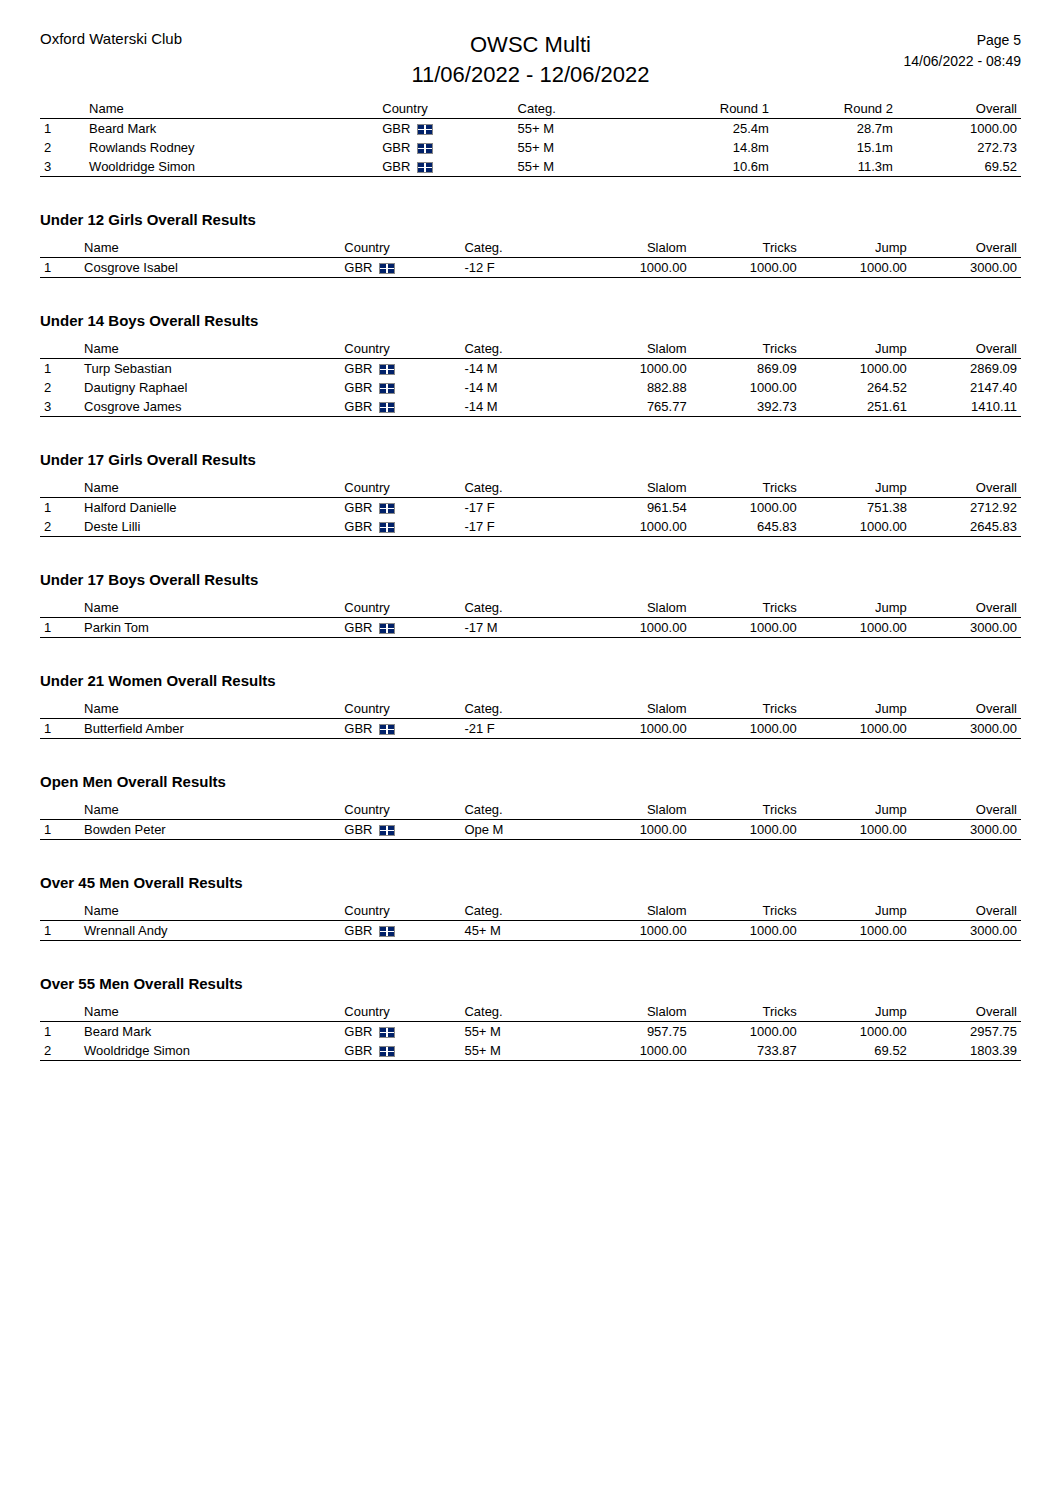Oxford Waterski Club
Page 5
14/06/2022 - 08:49
OWSC Multi11/06/2022 - 12/06/2022
| | Name | Country | Categ. | Round 1 | Round 2 | Overall |
| --- | --- | --- | --- | --- | --- | --- |
| 1 | Beard Mark | GBR | 55+ M | 25.4m | 28.7m | 1000.00 |
| 2 | Rowlands Rodney | GBR | 55+ M | 14.8m | 15.1m | 272.73 |
| 3 | Wooldridge Simon | GBR | 55+ M | 10.6m | 11.3m | 69.52 |
Under 12 Girls Overall Results
| | Name | Country | Categ. | Slalom | Tricks | Jump | Overall |
| --- | --- | --- | --- | --- | --- | --- | --- |
| 1 | Cosgrove Isabel | GBR | -12 F | 1000.00 | 1000.00 | 1000.00 | 3000.00 |
Under 14 Boys Overall Results
| | Name | Country | Categ. | Slalom | Tricks | Jump | Overall |
| --- | --- | --- | --- | --- | --- | --- | --- |
| 1 | Turp Sebastian | GBR | -14 M | 1000.00 | 869.09 | 1000.00 | 2869.09 |
| 2 | Dautigny Raphael | GBR | -14 M | 882.88 | 1000.00 | 264.52 | 2147.40 |
| 3 | Cosgrove James | GBR | -14 M | 765.77 | 392.73 | 251.61 | 1410.11 |
Under 17 Girls Overall Results
| | Name | Country | Categ. | Slalom | Tricks | Jump | Overall |
| --- | --- | --- | --- | --- | --- | --- | --- |
| 1 | Halford Danielle | GBR | -17 F | 961.54 | 1000.00 | 751.38 | 2712.92 |
| 2 | Deste Lilli | GBR | -17 F | 1000.00 | 645.83 | 1000.00 | 2645.83 |
Under 17 Boys Overall Results
| | Name | Country | Categ. | Slalom | Tricks | Jump | Overall |
| --- | --- | --- | --- | --- | --- | --- | --- |
| 1 | Parkin Tom | GBR | -17 M | 1000.00 | 1000.00 | 1000.00 | 3000.00 |
Under 21 Women Overall Results
| | Name | Country | Categ. | Slalom | Tricks | Jump | Overall |
| --- | --- | --- | --- | --- | --- | --- | --- |
| 1 | Butterfield Amber | GBR | -21 F | 1000.00 | 1000.00 | 1000.00 | 3000.00 |
Open Men Overall Results
| | Name | Country | Categ. | Slalom | Tricks | Jump | Overall |
| --- | --- | --- | --- | --- | --- | --- | --- |
| 1 | Bowden Peter | GBR | Ope M | 1000.00 | 1000.00 | 1000.00 | 3000.00 |
Over 45 Men Overall Results
| | Name | Country | Categ. | Slalom | Tricks | Jump | Overall |
| --- | --- | --- | --- | --- | --- | --- | --- |
| 1 | Wrennall Andy | GBR | 45+ M | 1000.00 | 1000.00 | 1000.00 | 3000.00 |
Over 55 Men Overall Results
| | Name | Country | Categ. | Slalom | Tricks | Jump | Overall |
| --- | --- | --- | --- | --- | --- | --- | --- |
| 1 | Beard Mark | GBR | 55+ M | 957.75 | 1000.00 | 1000.00 | 2957.75 |
| 2 | Wooldridge Simon | GBR | 55+ M | 1000.00 | 733.87 | 69.52 | 1803.39 |